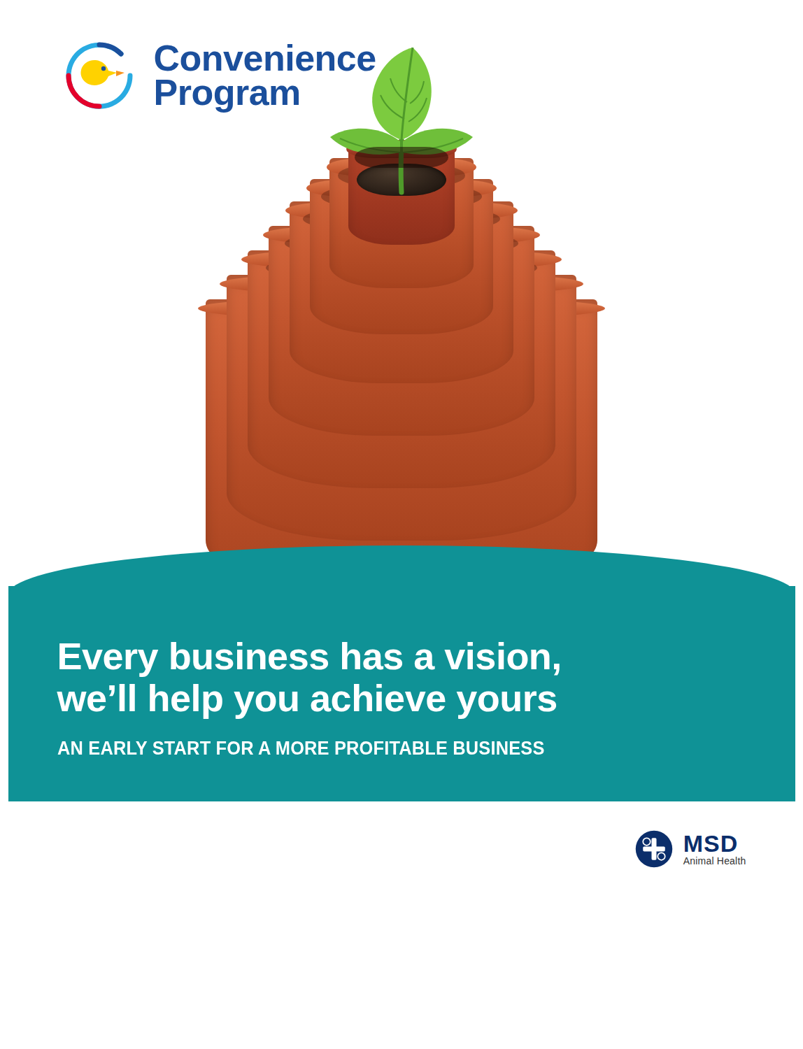Convenience Program
Every business has a vision,
we’ll help you achieve yours
An early start for a more profitable business
MSD Animal Health